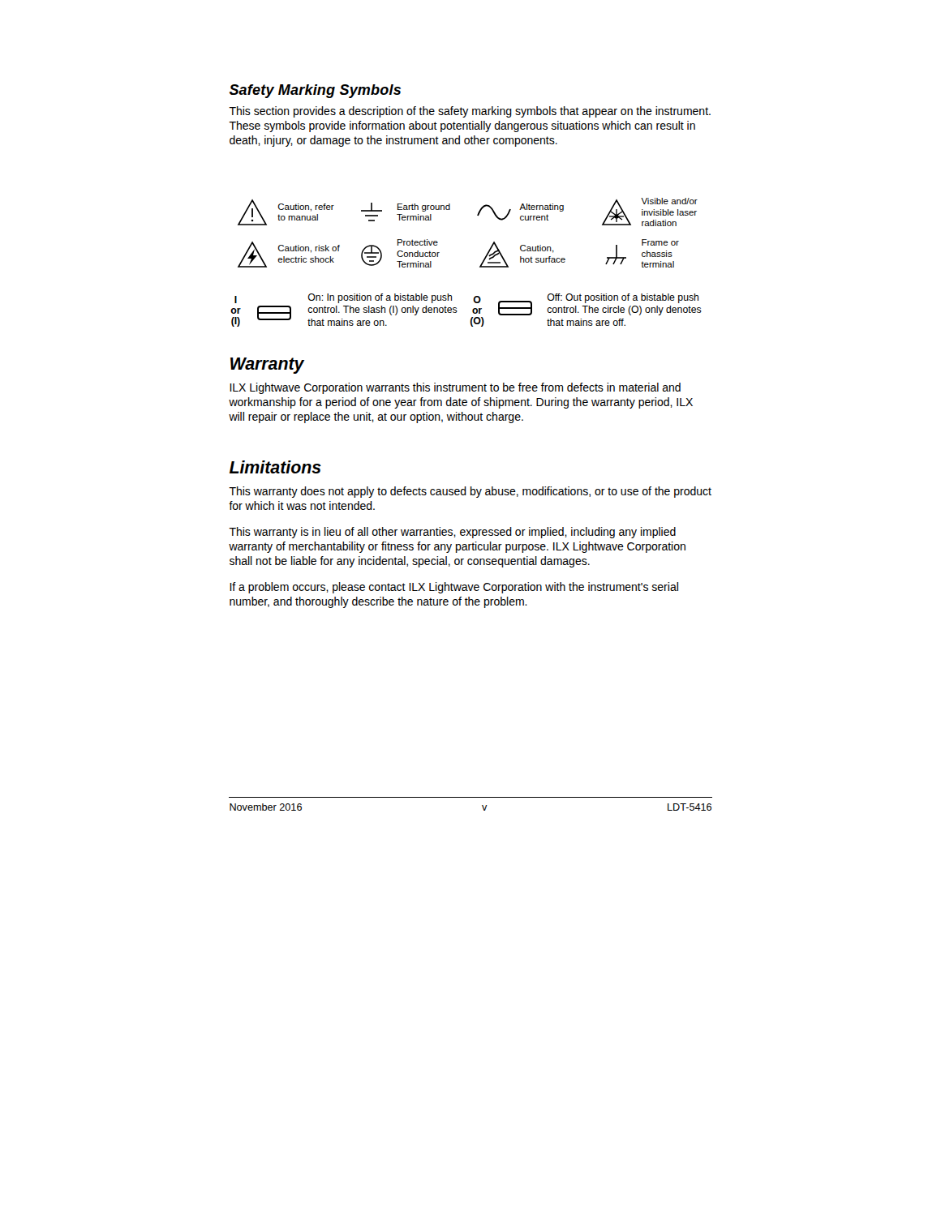Safety Marking Symbols
This section provides a description of the safety marking symbols that appear on the instrument. These symbols provide information about potentially dangerous situations which can result in death, injury, or damage to the instrument and other components.
| | Caution, refer to manual | | Earth ground Terminal | | Alternating current | | Visible and/or invisible laser radiation |
| | Caution, risk of electric shock | | Protective Conductor Terminal | | Caution, hot surface | | Frame or chassis terminal |
| I or (I) | On: In position of a bistable push control. The slash (I) only denotes that mains are on. | O or (O) | Off: Out position of a bistable push control. The circle (O) only denotes that mains are off. |
Warranty
ILX Lightwave Corporation warrants this instrument to be free from defects in material and workmanship for a period of one year from date of shipment. During the warranty period, ILX will repair or replace the unit, at our option, without charge.
Limitations
This warranty does not apply to defects caused by abuse, modifications, or to use of the product for which it was not intended.
This warranty is in lieu of all other warranties, expressed or implied, including any implied warranty of merchantability or fitness for any particular purpose. ILX Lightwave Corporation shall not be liable for any incidental, special, or consequential damages.
If a problem occurs, please contact ILX Lightwave Corporation with the instrument's serial number, and thoroughly describe the nature of the problem.
November 2016
v
LDT-5416